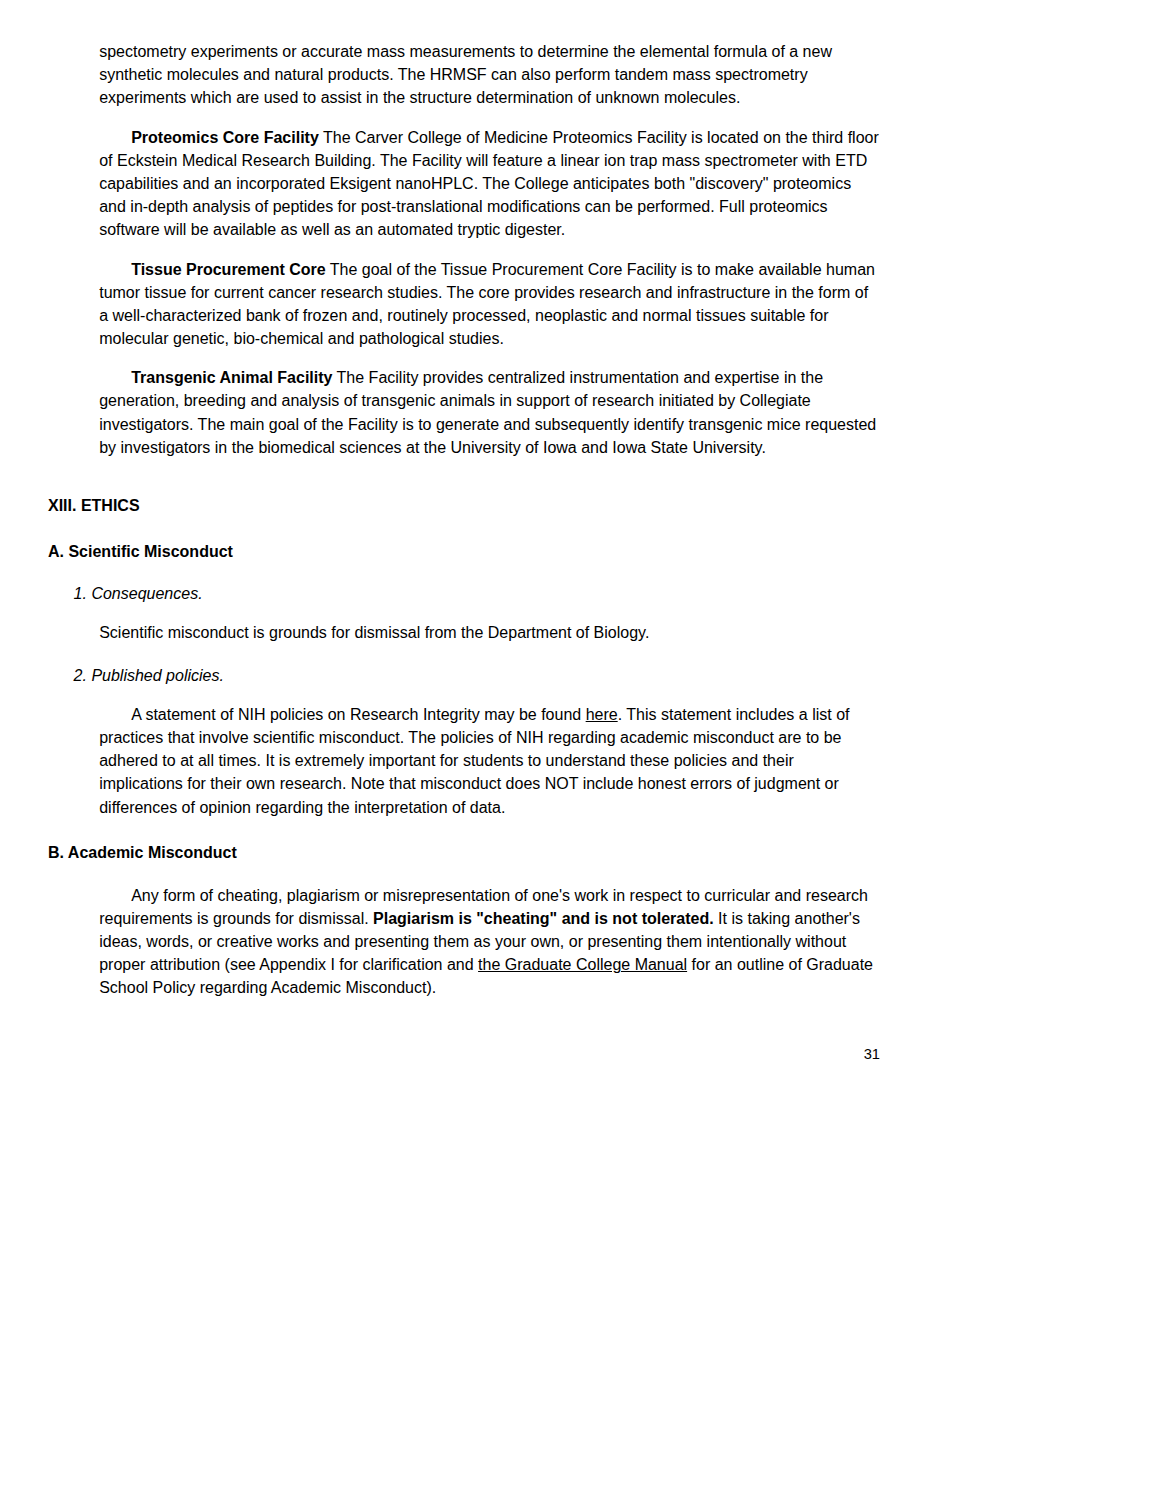spectometry experiments or accurate mass measurements to determine the elemental formula of a new synthetic molecules and natural products. The HRMSF can also perform tandem mass spectrometry experiments which are used to assist in the structure determination of unknown molecules.
Proteomics Core Facility The Carver College of Medicine Proteomics Facility is located on the third floor of Eckstein Medical Research Building. The Facility will feature a linear ion trap mass spectrometer with ETD capabilities and an incorporated Eksigent nanoHPLC. The College anticipates both "discovery" proteomics and in-depth analysis of peptides for post-translational modifications can be performed. Full proteomics software will be available as well as an automated tryptic digester.
Tissue Procurement Core The goal of the Tissue Procurement Core Facility is to make available human tumor tissue for current cancer research studies. The core provides research and infrastructure in the form of a well-characterized bank of frozen and, routinely processed, neoplastic and normal tissues suitable for molecular genetic, bio-chemical and pathological studies.
Transgenic Animal Facility The Facility provides centralized instrumentation and expertise in the generation, breeding and analysis of transgenic animals in support of research initiated by Collegiate investigators. The main goal of the Facility is to generate and subsequently identify transgenic mice requested by investigators in the biomedical sciences at the University of Iowa and Iowa State University.
XIII. ETHICS
A. Scientific Misconduct
1. Consequences.
Scientific misconduct is grounds for dismissal from the Department of Biology.
2. Published policies.
A statement of NIH policies on Research Integrity may be found here. This statement includes a list of practices that involve scientific misconduct. The policies of NIH regarding academic misconduct are to be adhered to at all times. It is extremely important for students to understand these policies and their implications for their own research. Note that misconduct does NOT include honest errors of judgment or differences of opinion regarding the interpretation of data.
B. Academic Misconduct
Any form of cheating, plagiarism or misrepresentation of one's work in respect to curricular and research requirements is grounds for dismissal. Plagiarism is "cheating" and is not tolerated. It is taking another's ideas, words, or creative works and presenting them as your own, or presenting them intentionally without proper attribution (see Appendix I for clarification and the Graduate College Manual for an outline of Graduate School Policy regarding Academic Misconduct).
31